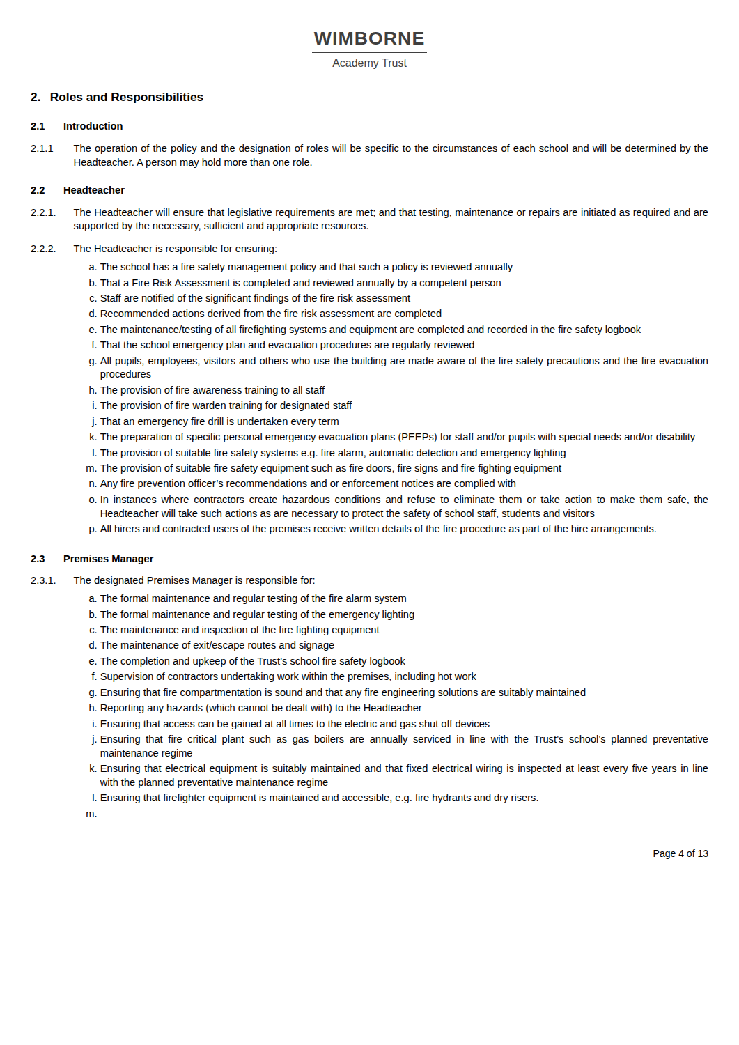WIMBORNE Academy Trust
2. Roles and Responsibilities
2.1 Introduction
2.1.1
The operation of the policy and the designation of roles will be specific to the circumstances of each school and will be determined by the Headteacher. A person may hold more than one role.
2.2 Headteacher
2.2.1.
The Headteacher will ensure that legislative requirements are met; and that testing, maintenance or repairs are initiated as required and are supported by the necessary, sufficient and appropriate resources.
2.2.2.
The Headteacher is responsible for ensuring:
The school has a fire safety management policy and that such a policy is reviewed annually
That a Fire Risk Assessment is completed and reviewed annually by a competent person
Staff are notified of the significant findings of the fire risk assessment
Recommended actions derived from the fire risk assessment are completed
The maintenance/testing of all firefighting systems and equipment are completed and recorded in the fire safety logbook
That the school emergency plan and evacuation procedures are regularly reviewed
All pupils, employees, visitors and others who use the building are made aware of the fire safety precautions and the fire evacuation procedures
The provision of fire awareness training to all staff
The provision of fire warden training for designated staff
That an emergency fire drill is undertaken every term
The preparation of specific personal emergency evacuation plans (PEEPs) for staff and/or pupils with special needs and/or disability
The provision of suitable fire safety systems e.g. fire alarm, automatic detection and emergency lighting
The provision of suitable fire safety equipment such as fire doors, fire signs and fire fighting equipment
Any fire prevention officer’s recommendations and or enforcement notices are complied with
In instances where contractors create hazardous conditions and refuse to eliminate them or take action to make them safe, the Headteacher will take such actions as are necessary to protect the safety of school staff, students and visitors
All hirers and contracted users of the premises receive written details of the fire procedure as part of the hire arrangements.
2.3 Premises Manager
2.3.1.
The designated Premises Manager is responsible for:
The formal maintenance and regular testing of the fire alarm system
The formal maintenance and regular testing of the emergency lighting
The maintenance and inspection of the fire fighting equipment
The maintenance of exit/escape routes and signage
The completion and upkeep of the Trust’s school fire safety logbook
Supervision of contractors undertaking work within the premises, including hot work
Ensuring that fire compartmentation is sound and that any fire engineering solutions are suitably maintained
Reporting any hazards (which cannot be dealt with) to the Headteacher
Ensuring that access can be gained at all times to the electric and gas shut off devices
Ensuring that fire critical plant such as gas boilers are annually serviced in line with the Trust’s school’s planned preventative maintenance regime
Ensuring that electrical equipment is suitably maintained and that fixed electrical wiring is inspected at least every five years in line with the planned preventative maintenance regime
Ensuring that firefighter equipment is maintained and accessible, e.g. fire hydrants and dry risers.
Page 4 of 13